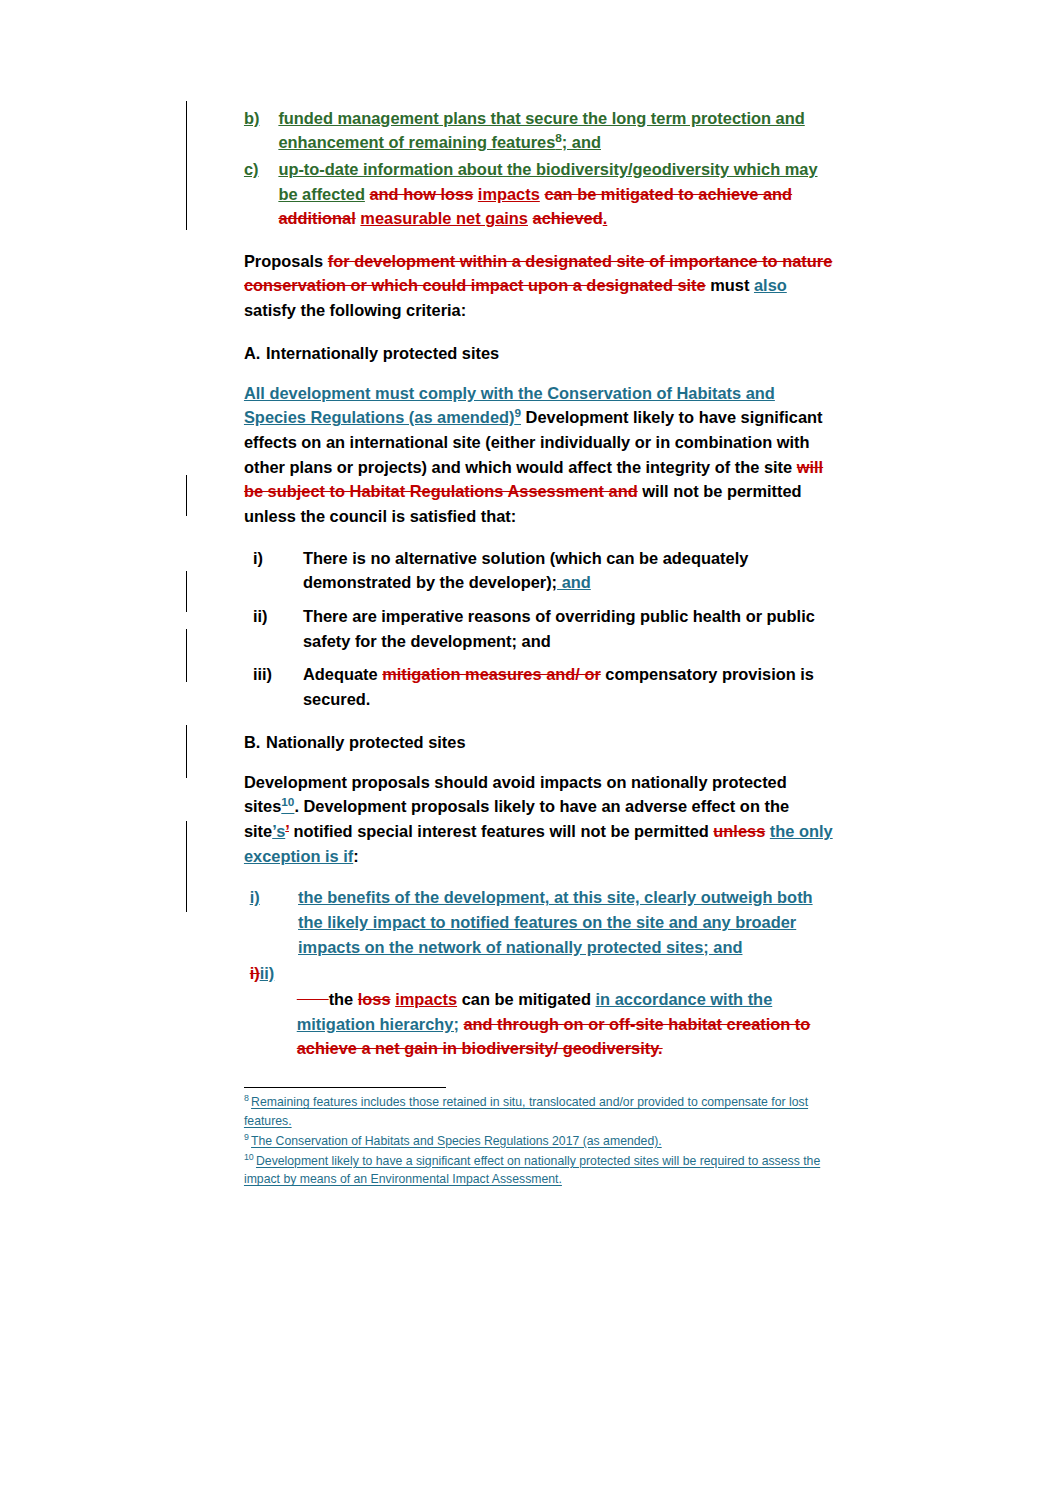b) funded management plans that secure the long term protection and enhancement of remaining features8; and
c) up-to-date information about the biodiversity/geodiversity which may be affected and how loss impacts can be mitigated to achieve and additional measurable net gains achieved.
Proposals for development within a designated site of importance to nature conservation or which could impact upon a designated site must also satisfy the following criteria:
A. Internationally protected sites
All development must comply with the Conservation of Habitats and Species Regulations (as amended)9 Development likely to have significant effects on an international site (either individually or in combination with other plans or projects) and which would affect the integrity of the site will be subject to Habitat Regulations Assessment and will not be permitted unless the council is satisfied that:
i) There is no alternative solution (which can be adequately demonstrated by the developer); and
ii) There are imperative reasons of overriding public health or public safety for the development; and
iii) Adequate mitigation measures and/ or compensatory provision is secured.
B. Nationally protected sites
Development proposals should avoid impacts on nationally protected sites10. Development proposals likely to have an adverse effect on the site’s’ notified special interest features will not be permitted unless the only exception is if:
i) the benefits of the development, at this site, clearly outweigh both the likely impact to notified features on the site and any broader impacts on the network of nationally protected sites; and
i) ii)
the loss impacts can be mitigated in accordance with the mitigation hierarchy; and through on or off-site habitat creation to achieve a net gain in biodiversity/ geodiversity.
8Remaining features includes those retained in situ, translocated and/or provided to compensate for lost features.
9The Conservation of Habitats and Species Regulations 2017 (as amended).
10Development likely to have a significant effect on nationally protected sites will be required to assess the impact by means of an Environmental Impact Assessment.